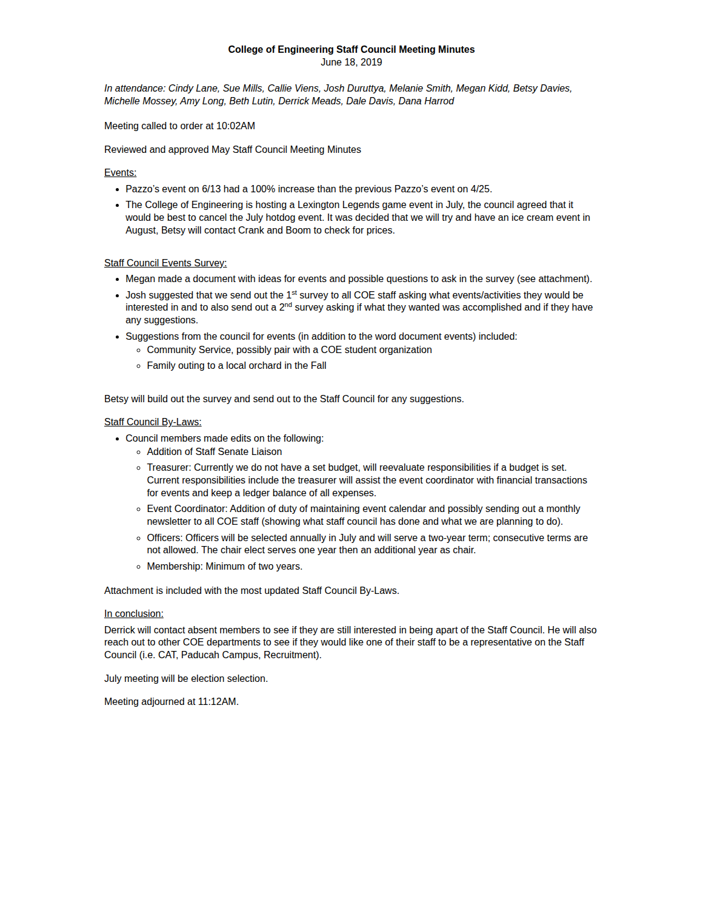College of Engineering Staff Council Meeting Minutes June 18, 2019
In attendance: Cindy Lane, Sue Mills, Callie Viens, Josh Duruttya, Melanie Smith, Megan Kidd, Betsy Davies, Michelle Mossey, Amy Long, Beth Lutin, Derrick Meads, Dale Davis, Dana Harrod
Meeting called to order at 10:02AM
Reviewed and approved May Staff Council Meeting Minutes
Events:
Pazzo’s event on 6/13 had a 100% increase than the previous Pazzo’s event on 4/25.
The College of Engineering is hosting a Lexington Legends game event in July, the council agreed that it would be best to cancel the July hotdog event. It was decided that we will try and have an ice cream event in August, Betsy will contact Crank and Boom to check for prices.
Staff Council Events Survey:
Megan made a document with ideas for events and possible questions to ask in the survey (see attachment).
Josh suggested that we send out the 1st survey to all COE staff asking what events/activities they would be interested in and to also send out a 2nd survey asking if what they wanted was accomplished and if they have any suggestions.
Suggestions from the council for events (in addition to the word document events) included:
Community Service, possibly pair with a COE student organization
Family outing to a local orchard in the Fall
Betsy will build out the survey and send out to the Staff Council for any suggestions.
Staff Council By-Laws:
Council members made edits on the following:
Addition of Staff Senate Liaison
Treasurer: Currently we do not have a set budget, will reevaluate responsibilities if a budget is set. Current responsibilities include the treasurer will assist the event coordinator with financial transactions for events and keep a ledger balance of all expenses.
Event Coordinator: Addition of duty of maintaining event calendar and possibly sending out a monthly newsletter to all COE staff (showing what staff council has done and what we are planning to do).
Officers: Officers will be selected annually in July and will serve a two-year term; consecutive terms are not allowed. The chair elect serves one year then an additional year as chair.
Membership: Minimum of two years.
Attachment is included with the most updated Staff Council By-Laws.
In conclusion:
Derrick will contact absent members to see if they are still interested in being apart of the Staff Council. He will also reach out to other COE departments to see if they would like one of their staff to be a representative on the Staff Council (i.e. CAT, Paducah Campus, Recruitment).
July meeting will be election selection.
Meeting adjourned at 11:12AM.